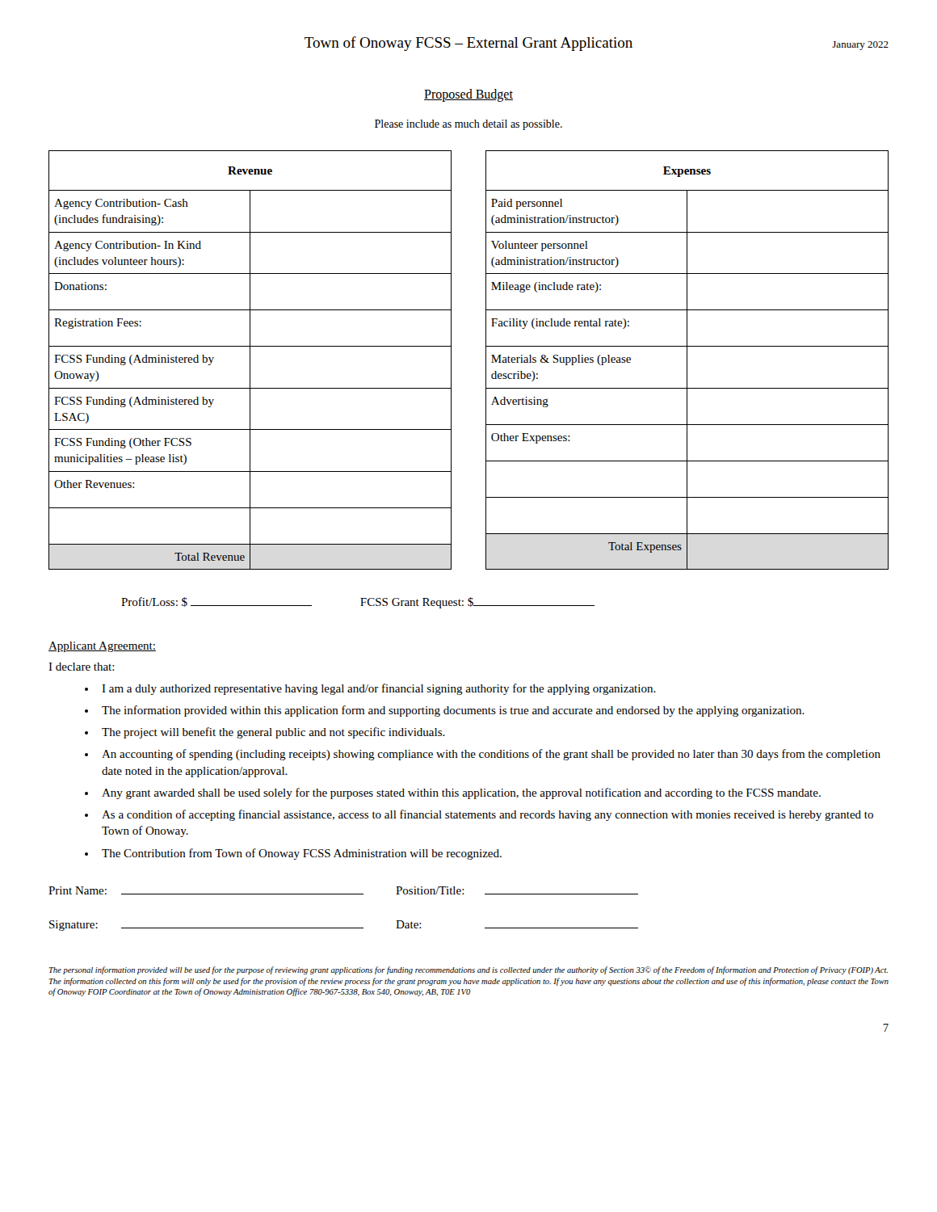Town of Onoway FCSS – External Grant Application
January 2022
Proposed Budget
Please include as much detail as possible.
| Revenue |
| --- |
| Agency Contribution- Cash (includes fundraising): | |
| Agency Contribution- In Kind (includes volunteer hours): | |
| Donations: | |
| Registration Fees: | |
| FCSS Funding (Administered by Onoway) | |
| FCSS Funding (Administered by LSAC) | |
| FCSS Funding (Other FCSS municipalities – please list) | |
| Other Revenues: | |
| Total Revenue | |
| Expenses |
| --- |
| Paid personnel (administration/instructor) | |
| Volunteer personnel (administration/instructor) | |
| Mileage (include rate): | |
| Facility (include rental rate): | |
| Materials & Supplies (please describe): | |
| Advertising | |
| Other Expenses: | |
| Total Expenses | |
Profit/Loss: $ FCSS Grant Request: $
Applicant Agreement:
I declare that:
I am a duly authorized representative having legal and/or financial signing authority for the applying organization.
The information provided within this application form and supporting documents is true and accurate and endorsed by the applying organization.
The project will benefit the general public and not specific individuals.
An accounting of spending (including receipts) showing compliance with the conditions of the grant shall be provided no later than 30 days from the completion date noted in the application/approval.
Any grant awarded shall be used solely for the purposes stated within this application, the approval notification and according to the FCSS mandate.
As a condition of accepting financial assistance, access to all financial statements and records having any connection with monies received is hereby granted to Town of Onoway.
The Contribution from Town of Onoway FCSS Administration will be recognized.
Print Name: Position/Title:
Signature: Date:
The personal information provided will be used for the purpose of reviewing grant applications for funding recommendations and is collected under the authority of Section 33© of the Freedom of Information and Protection of Privacy (FOIP) Act. The information collected on this form will only be used for the provision of the review process for the grant program you have made application to. If you have any questions about the collection and use of this information, please contact the Town of Onoway FOIP Coordinator at the Town of Onoway Administration Office 780-967-5338, Box 540, Onoway, AB, T0E 1V0
7